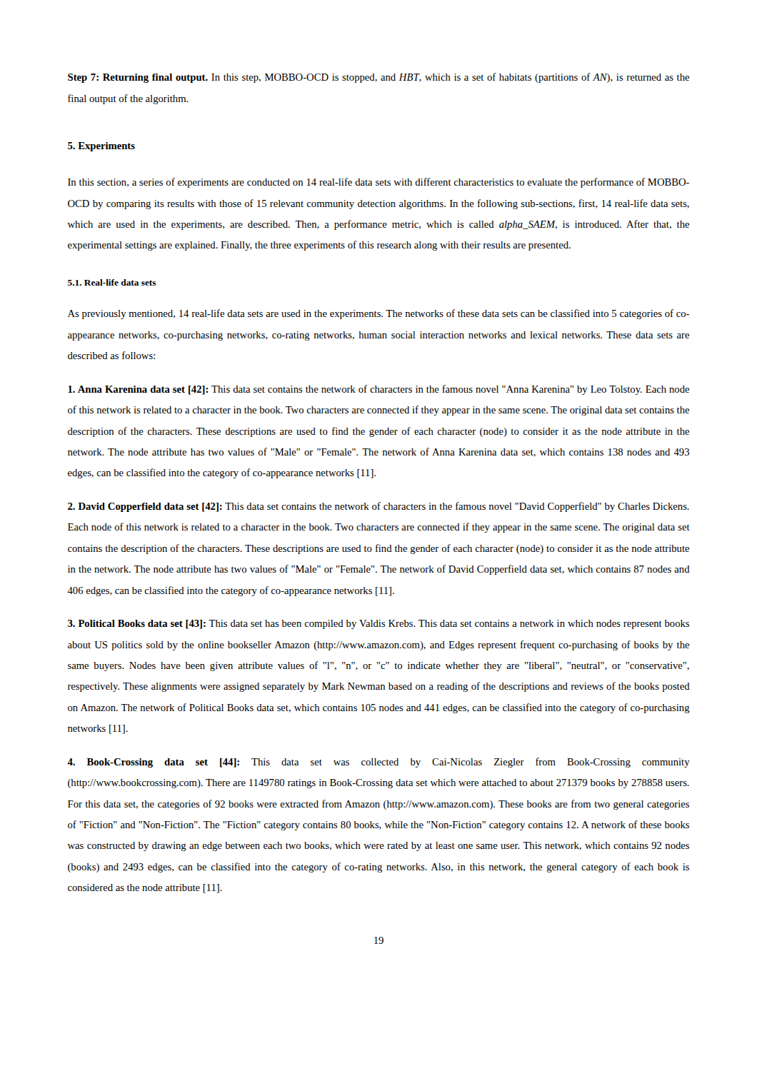Step 7: Returning final output. In this step, MOBBO-OCD is stopped, and HBT, which is a set of habitats (partitions of AN), is returned as the final output of the algorithm.
5. Experiments
In this section, a series of experiments are conducted on 14 real-life data sets with different characteristics to evaluate the performance of MOBBO-OCD by comparing its results with those of 15 relevant community detection algorithms. In the following sub-sections, first, 14 real-life data sets, which are used in the experiments, are described. Then, a performance metric, which is called alpha_SAEM, is introduced. After that, the experimental settings are explained. Finally, the three experiments of this research along with their results are presented.
5.1. Real-life data sets
As previously mentioned, 14 real-life data sets are used in the experiments. The networks of these data sets can be classified into 5 categories of co-appearance networks, co-purchasing networks, co-rating networks, human social interaction networks and lexical networks. These data sets are described as follows:
1. Anna Karenina data set [42]: This data set contains the network of characters in the famous novel "Anna Karenina" by Leo Tolstoy. Each node of this network is related to a character in the book. Two characters are connected if they appear in the same scene. The original data set contains the description of the characters. These descriptions are used to find the gender of each character (node) to consider it as the node attribute in the network. The node attribute has two values of "Male" or "Female". The network of Anna Karenina data set, which contains 138 nodes and 493 edges, can be classified into the category of co-appearance networks [11].
2. David Copperfield data set [42]: This data set contains the network of characters in the famous novel "David Copperfield" by Charles Dickens. Each node of this network is related to a character in the book. Two characters are connected if they appear in the same scene. The original data set contains the description of the characters. These descriptions are used to find the gender of each character (node) to consider it as the node attribute in the network. The node attribute has two values of "Male" or "Female". The network of David Copperfield data set, which contains 87 nodes and 406 edges, can be classified into the category of co-appearance networks [11].
3. Political Books data set [43]: This data set has been compiled by Valdis Krebs. This data set contains a network in which nodes represent books about US politics sold by the online bookseller Amazon (http://www.amazon.com), and Edges represent frequent co-purchasing of books by the same buyers. Nodes have been given attribute values of "l", "n", or "c" to indicate whether they are "liberal", "neutral", or "conservative", respectively. These alignments were assigned separately by Mark Newman based on a reading of the descriptions and reviews of the books posted on Amazon. The network of Political Books data set, which contains 105 nodes and 441 edges, can be classified into the category of co-purchasing networks [11].
4. Book-Crossing data set [44]: This data set was collected by Cai-Nicolas Ziegler from Book-Crossing community (http://www.bookcrossing.com). There are 1149780 ratings in Book-Crossing data set which were attached to about 271379 books by 278858 users. For this data set, the categories of 92 books were extracted from Amazon (http://www.amazon.com). These books are from two general categories of "Fiction" and "Non-Fiction". The "Fiction" category contains 80 books, while the "Non-Fiction" category contains 12. A network of these books was constructed by drawing an edge between each two books, which were rated by at least one same user. This network, which contains 92 nodes (books) and 2493 edges, can be classified into the category of co-rating networks. Also, in this network, the general category of each book is considered as the node attribute [11].
19